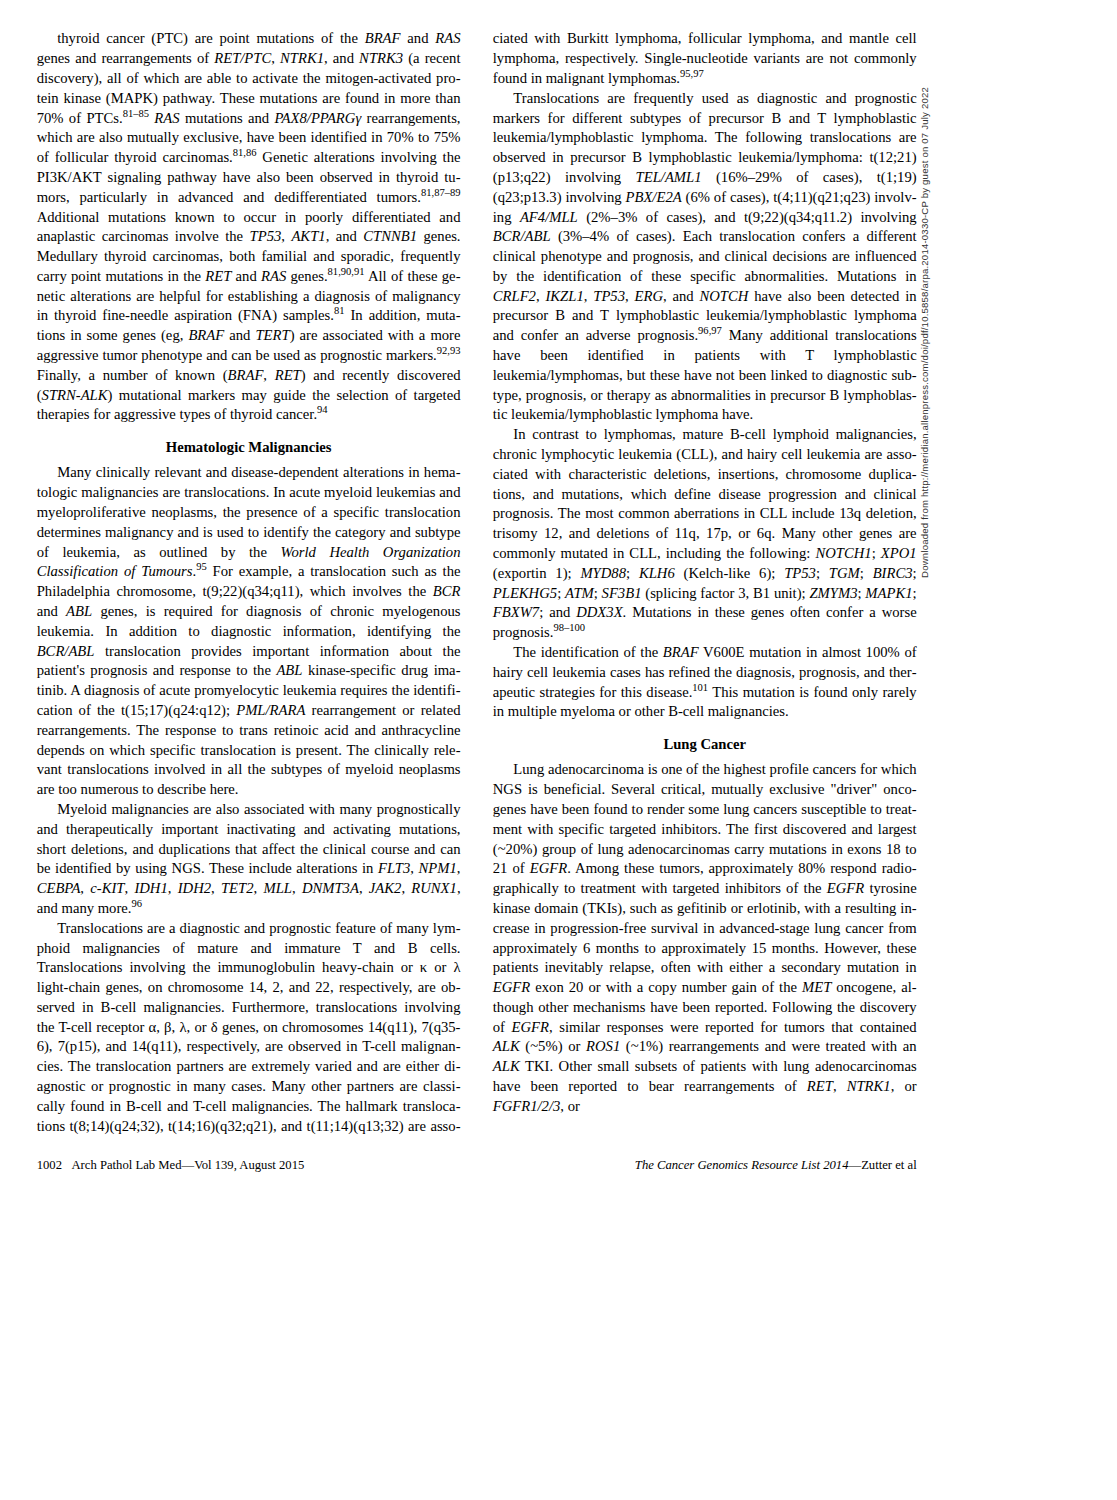Downloaded from http://meridian.allenpress.com/doi/pdf/10.5858/arpa.2014-0330-CP by guest on 07 July 2022
thyroid cancer (PTC) are point mutations of the BRAF and RAS genes and rearrangements of RET/PTC, NTRK1, and NTRK3 (a recent discovery), all of which are able to activate the mitogen-activated protein kinase (MAPK) pathway. These mutations are found in more than 70% of PTCs.81–85 RAS mutations and PAX8/PPARGγ rearrangements, which are also mutually exclusive, have been identified in 70% to 75% of follicular thyroid carcinomas.81,86 Genetic alterations involving the PI3K/AKT signaling pathway have also been observed in thyroid tumors, particularly in advanced and dedifferentiated tumors.81,87–89 Additional mutations known to occur in poorly differentiated and anaplastic carcinomas involve the TP53, AKT1, and CTNNB1 genes. Medullary thyroid carcinomas, both familial and sporadic, frequently carry point mutations in the RET and RAS genes.81,90,91 All of these genetic alterations are helpful for establishing a diagnosis of malignancy in thyroid fine-needle aspiration (FNA) samples.81 In addition, mutations in some genes (eg, BRAF and TERT) are associated with a more aggressive tumor phenotype and can be used as prognostic markers.92,93 Finally, a number of known (BRAF, RET) and recently discovered (STRN-ALK) mutational markers may guide the selection of targeted therapies for aggressive types of thyroid cancer.94
Hematologic Malignancies
Many clinically relevant and disease-dependent alterations in hematologic malignancies are translocations. In acute myeloid leukemias and myeloproliferative neoplasms, the presence of a specific translocation determines malignancy and is used to identify the category and subtype of leukemia, as outlined by the World Health Organization Classification of Tumours.95 For example, a translocation such as the Philadelphia chromosome, t(9;22)(q34;q11), which involves the BCR and ABL genes, is required for diagnosis of chronic myelogenous leukemia. In addition to diagnostic information, identifying the BCR/ABL translocation provides important information about the patient's prognosis and response to the ABL kinase-specific drug imatinib. A diagnosis of acute promyelocytic leukemia requires the identification of the t(15;17)(q24:q12); PML/RARA rearrangement or related rearrangements. The response to trans retinoic acid and anthracycline depends on which specific translocation is present. The clinically relevant translocations involved in all the subtypes of myeloid neoplasms are too numerous to describe here.
Myeloid malignancies are also associated with many prognostically and therapeutically important inactivating and activating mutations, short deletions, and duplications that affect the clinical course and can be identified by using NGS. These include alterations in FLT3, NPM1, CEBPA, c-KIT, IDH1, IDH2, TET2, MLL, DNMT3A, JAK2, RUNX1, and many more.96
Translocations are a diagnostic and prognostic feature of many lymphoid malignancies of mature and immature T and B cells. Translocations involving the immunoglobulin heavy-chain or κ or λ light-chain genes, on chromosome 14, 2, and 22, respectively, are observed in B-cell malignancies. Furthermore, translocations involving the T-cell receptor α, β, λ, or δ genes, on chromosomes 14(q11), 7(q35-6), 7(p15), and 14(q11), respectively, are observed in T-cell malignancies. The translocation partners are extremely varied and are either diagnostic or prognostic in many cases. Many other partners are classically found in B-cell and T-cell malignancies. The hallmark translocations t(8;14)(q24;32), t(14;16)(q32;q21), and t(11;14)(q13;32) are associated with Burkitt lymphoma, follicular lymphoma, and mantle cell lymphoma, respectively. Single-nucleotide variants are not commonly found in malignant lymphomas.95,97
Translocations are frequently used as diagnostic and prognostic markers for different subtypes of precursor B and T lymphoblastic leukemia/lymphoblastic lymphoma. The following translocations are observed in precursor B lymphoblastic leukemia/lymphoma: t(12;21)(p13;q22) involving TEL/AML1 (16%–29% of cases), t(1;19)(q23;p13.3) involving PBX/E2A (6% of cases), t(4;11)(q21;q23) involving AF4/MLL (2%–3% of cases), and t(9;22)(q34;q11.2) involving BCR/ABL (3%–4% of cases). Each translocation confers a different clinical phenotype and prognosis, and clinical decisions are influenced by the identification of these specific abnormalities. Mutations in CRLF2, IKZL1, TP53, ERG, and NOTCH have also been detected in precursor B and T lymphoblastic leukemia/lymphoblastic lymphoma and confer an adverse prognosis.96,97 Many additional translocations have been identified in patients with T lymphoblastic leukemia/lymphomas, but these have not been linked to diagnostic subtype, prognosis, or therapy as abnormalities in precursor B lymphoblastic leukemia/lymphoblastic lymphoma have.
In contrast to lymphomas, mature B-cell lymphoid malignancies, chronic lymphocytic leukemia (CLL), and hairy cell leukemia are associated with characteristic deletions, insertions, chromosome duplications, and mutations, which define disease progression and clinical prognosis. The most common aberrations in CLL include 13q deletion, trisomy 12, and deletions of 11q, 17p, or 6q. Many other genes are commonly mutated in CLL, including the following: NOTCH1; XPO1 (exportin 1); MYD88; KLH6 (Kelch-like 6); TP53; TGM; BIRC3; PLEKHG5; ATM; SF3B1 (splicing factor 3, B1 unit); ZMYM3; MAPK1; FBXW7; and DDX3X. Mutations in these genes often confer a worse prognosis.98–100
The identification of the BRAF V600E mutation in almost 100% of hairy cell leukemia cases has refined the diagnosis, prognosis, and therapeutic strategies for this disease.101 This mutation is found only rarely in multiple myeloma or other B-cell malignancies.
Lung Cancer
Lung adenocarcinoma is one of the highest profile cancers for which NGS is beneficial. Several critical, mutually exclusive "driver" oncogenes have been found to render some lung cancers susceptible to treatment with specific targeted inhibitors. The first discovered and largest (~20%) group of lung adenocarcinomas carry mutations in exons 18 to 21 of EGFR. Among these tumors, approximately 80% respond radiographically to treatment with targeted inhibitors of the EGFR tyrosine kinase domain (TKIs), such as gefitinib or erlotinib, with a resulting increase in progression-free survival in advanced-stage lung cancer from approximately 6 months to approximately 15 months. However, these patients inevitably relapse, often with either a secondary mutation in EGFR exon 20 or with a copy number gain of the MET oncogene, although other mechanisms have been reported. Following the discovery of EGFR, similar responses were reported for tumors that contained ALK (~5%) or ROS1 (~1%) rearrangements and were treated with an ALK TKI. Other small subsets of patients with lung adenocarcinomas have been reported to bear rearrangements of RET, NTRK1, or FGFR1/2/3, or
1002 Arch Pathol Lab Med—Vol 139, August 2015
The Cancer Genomics Resource List 2014—Zutter et al